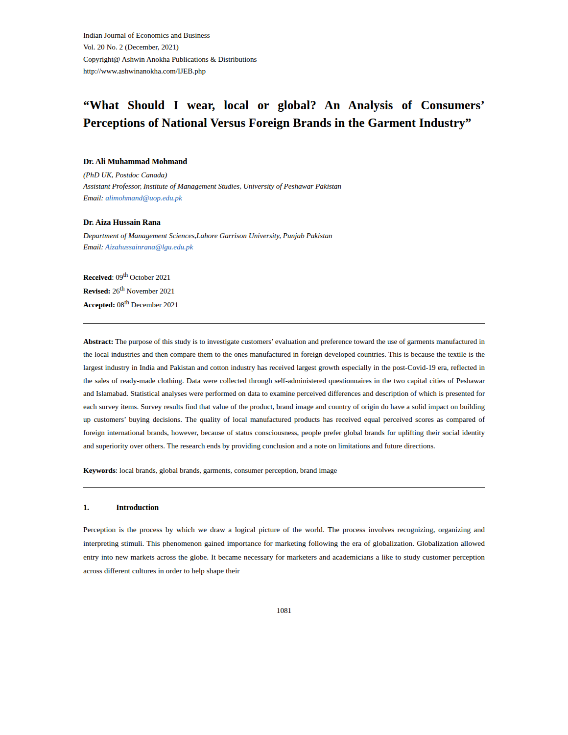Indian Journal of Economics and Business
Vol. 20 No. 2 (December, 2021)
Copyright@ Ashwin Anokha Publications & Distributions
http://www.ashwinanokha.com/IJEB.php
“What Should I wear, local or global? An Analysis of Consumers’ Perceptions of National Versus Foreign Brands in the Garment Industry”
Dr. Ali Muhammad Mohmand
(PhD UK, Postdoc Canada)
Assistant Professor, Institute of Management Studies, University of Peshawar Pakistan
Email: alimohmand@uop.edu.pk
Dr. Aiza Hussain Rana
Department of Management Sciences,Lahore Garrison University, Punjab Pakistan
Email: Aizahussainrana@lgu.edu.pk
Received: 09th October 2021
Revised: 26th November 2021
Accepted: 08th December 2021
Abstract: The purpose of this study is to investigate customers’ evaluation and preference toward the use of garments manufactured in the local industries and then compare them to the ones manufactured in foreign developed countries. This is because the textile is the largest industry in India and Pakistan and cotton industry has received largest growth especially in the post-Covid-19 era, reflected in the sales of ready-made clothing. Data were collected through self-administered questionnaires in the two capital cities of Peshawar and Islamabad. Statistical analyses were performed on data to examine perceived differences and description of which is presented for each survey items. Survey results find that value of the product, brand image and country of origin do have a solid impact on building up customers’ buying decisions. The quality of local manufactured products has received equal perceived scores as compared of foreign international brands, however, because of status consciousness, people prefer global brands for uplifting their social identity and superiority over others. The research ends by providing conclusion and a note on limitations and future directions.
Keywords: local brands, global brands, garments, consumer perception, brand image
1. Introduction
Perception is the process by which we draw a logical picture of the world. The process involves recognizing, organizing and interpreting stimuli. This phenomenon gained importance for marketing following the era of globalization. Globalization allowed entry into new markets across the globe. It became necessary for marketers and academicians a like to study customer perception across different cultures in order to help shape their
1081